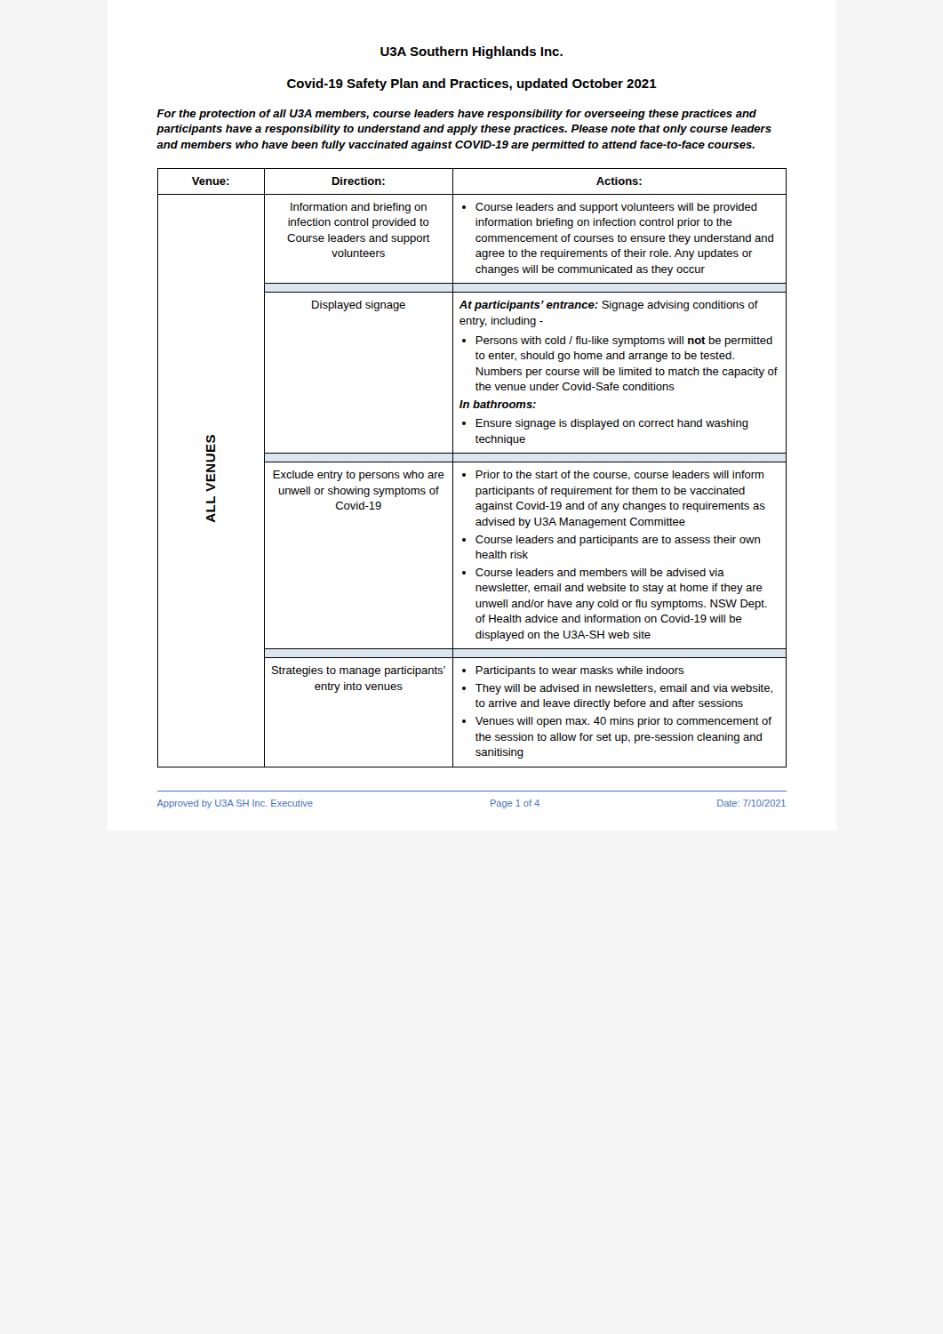U3A Southern Highlands Inc.
Covid-19 Safety Plan and Practices, updated October 2021
For the protection of all U3A members, course leaders have responsibility for overseeing these practices and participants have a responsibility to understand and apply these practices. Please note that only course leaders and members who have been fully vaccinated against COVID-19 are permitted to attend face-to-face courses.
| Venue: | Direction: | Actions: |
| --- | --- | --- |
| ALL VENUES | Information and briefing on infection control provided to Course leaders and support volunteers | Course leaders and support volunteers will be provided information briefing on infection control prior to the commencement of courses to ensure they understand and agree to the requirements of their role. Any updates or changes will be communicated as they occur |
| Displayed signage | At participants’ entrance: Signage advising conditions of entry, including - Persons with cold / flu-like symptoms will not be permitted to enter, should go home and arrange to be tested. Numbers per course will be limited to match the capacity of the venue under Covid-Safe conditions In bathrooms: Ensure signage is displayed on correct hand washing technique |
| Exclude entry to persons who are unwell or showing symptoms of Covid-19 | Prior to the start of the course, course leaders will inform participants of requirement for them to be vaccinated against Covid-19 and of any changes to requirements as advised by U3A Management Committee Course leaders and participants are to assess their own health risk Course leaders and members will be advised via newsletter, email and website to stay at home if they are unwell and/or have any cold or flu symptoms. NSW Dept. of Health advice and information on Covid-19 will be displayed on the U3A-SH web site |
| Strategies to manage participants’ entry into venues | Participants to wear masks while indoors They will be advised in newsletters, email and via website, to arrive and leave directly before and after sessions Venues will open max. 40 mins prior to commencement of the session to allow for set up, pre-session cleaning and sanitising |
Approved by U3A SH Inc. Executive Page 1 of 4 Date: 7/10/2021